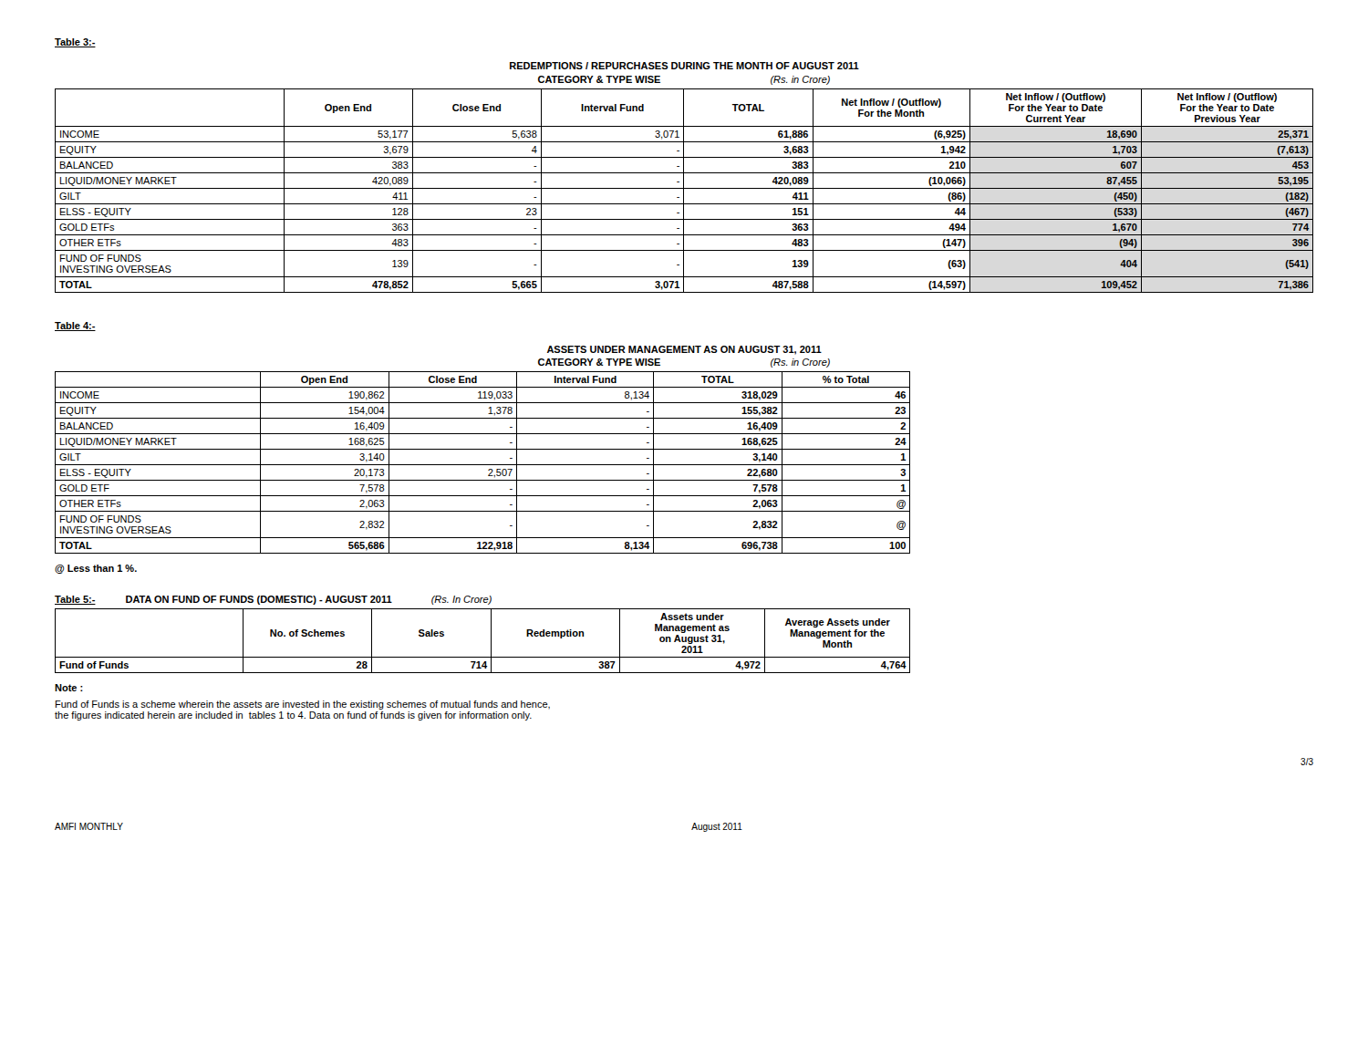Table 3:-
REDEMPTIONS / REPURCHASES DURING THE MONTH OF AUGUST 2011
CATEGORY & TYPE WISE (Rs. in Crore)
| | Open End | Close End | Interval Fund | TOTAL | Net Inflow / (Outflow) For the Month | Net Inflow / (Outflow) For the Year to Date Current Year | Net Inflow / (Outflow) For the Year to Date Previous Year |
| --- | --- | --- | --- | --- | --- | --- | --- |
| INCOME | 53,177 | 5,638 | 3,071 | 61,886 | (6,925) | 18,690 | 25,371 |
| EQUITY | 3,679 | 4 | - | 3,683 | 1,942 | 1,703 | (7,613) |
| BALANCED | 383 | - | - | 383 | 210 | 607 | 453 |
| LIQUID/MONEY MARKET | 420,089 | - | - | 420,089 | (10,066) | 87,455 | 53,195 |
| GILT | 411 | - | - | 411 | (86) | (450) | (182) |
| ELSS - EQUITY | 128 | 23 | - | 151 | 44 | (533) | (467) |
| GOLD ETFs | 363 | - | - | 363 | 494 | 1,670 | 774 |
| OTHER ETFs | 483 | - | - | 483 | (147) | (94) | 396 |
| FUND OF FUNDS INVESTING OVERSEAS | 139 | - | - | 139 | (63) | 404 | (541) |
| TOTAL | 478,852 | 5,665 | 3,071 | 487,588 | (14,597) | 109,452 | 71,386 |
Table 4:-
ASSETS UNDER MANAGEMENT AS ON AUGUST 31, 2011
CATEGORY & TYPE WISE (Rs. in Crore)
| | Open End | Close End | Interval Fund | TOTAL | % to Total |
| --- | --- | --- | --- | --- | --- |
| INCOME | 190,862 | 119,033 | 8,134 | 318,029 | 46 |
| EQUITY | 154,004 | 1,378 | - | 155,382 | 23 |
| BALANCED | 16,409 | - | - | 16,409 | 2 |
| LIQUID/MONEY MARKET | 168,625 | - | - | 168,625 | 24 |
| GILT | 3,140 | - | - | 3,140 | 1 |
| ELSS - EQUITY | 20,173 | 2,507 | - | 22,680 | 3 |
| GOLD ETF | 7,578 | - | - | 7,578 | 1 |
| OTHER ETFs | 2,063 | - | - | 2,063 | @ |
| FUND OF FUNDS INVESTING OVERSEAS | 2,832 | - | - | 2,832 | @ |
| TOTAL | 565,686 | 122,918 | 8,134 | 696,738 | 100 |
@ Less than 1 %.
Table 5:- DATA ON FUND OF FUNDS (DOMESTIC) - AUGUST 2011 (Rs. In Crore)
| | No. of Schemes | Sales | Redemption | Assets under Management as on August 31, 2011 | Average Assets under Management for the Month |
| --- | --- | --- | --- | --- | --- |
| Fund of Funds | 28 | 714 | 387 | 4,972 | 4,764 |
Note :
Fund of Funds is a scheme wherein the assets are invested in the existing schemes of mutual funds and hence,
the figures indicated herein are included in tables 1 to 4. Data on fund of funds is given for information only.
3/3
AMFI MONTHLY August 2011